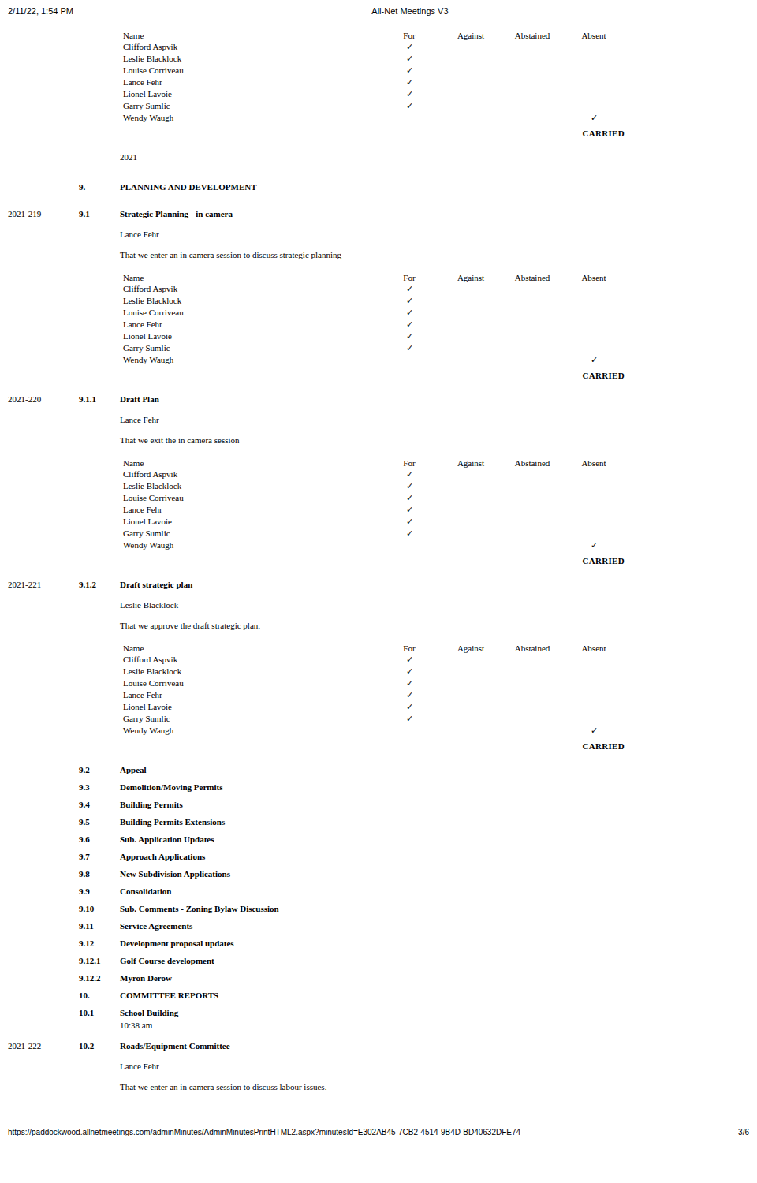2/11/22, 1:54 PM
All-Net Meetings V3
| | | / Name / For / Against / Abstained / Absent / / --- / --- / --- / --- / --- / / Clifford Aspvik / ✓ / / / / / Leslie Blacklock / ✓ / / / / / Louise Corriveau / ✓ / / / / / Lance Fehr / ✓ / / / / / Lionel Lavoie / ✓ / / / / / Garry Sumlic / ✓ / / / / / Wendy Waugh / / / / ✓ / CARRIED 2021 |
| | 9. | PLANNING AND DEVELOPMENT |
| 2021-219 | 9.1 | Strategic Planning - in camera Lance Fehr That we enter an in camera session to discuss strategic planning / Name / For / Against / Abstained / Absent / / --- / --- / --- / --- / --- / / Clifford Aspvik / ✓ / / / / / Leslie Blacklock / ✓ / / / / / Louise Corriveau / ✓ / / / / / Lance Fehr / ✓ / / / / / Lionel Lavoie / ✓ / / / / / Garry Sumlic / ✓ / / / / / Wendy Waugh / / / / ✓ / CARRIED |
| 2021-220 | 9.1.1 | Draft Plan Lance Fehr That we exit the in camera session / Name / For / Against / Abstained / Absent / / --- / --- / --- / --- / --- / / Clifford Aspvik / ✓ / / / / / Leslie Blacklock / ✓ / / / / / Louise Corriveau / ✓ / / / / / Lance Fehr / ✓ / / / / / Lionel Lavoie / ✓ / / / / / Garry Sumlic / ✓ / / / / / Wendy Waugh / / / / ✓ / CARRIED |
| 2021-221 | 9.1.2 | Draft strategic plan Leslie Blacklock That we approve the draft strategic plan. / Name / For / Against / Abstained / Absent / / --- / --- / --- / --- / --- / / Clifford Aspvik / ✓ / / / / / Leslie Blacklock / ✓ / / / / / Louise Corriveau / ✓ / / / / / Lance Fehr / ✓ / / / / / Lionel Lavoie / ✓ / / / / / Garry Sumlic / ✓ / / / / / Wendy Waugh / / / / ✓ / CARRIED |
| | 9.2 | Appeal |
| | 9.3 | Demolition/Moving Permits |
| | 9.4 | Building Permits |
| | 9.5 | Building Permits Extensions |
| | 9.6 | Sub. Application Updates |
| | 9.7 | Approach Applications |
| | 9.8 | New Subdivision Applications |
| | 9.9 | Consolidation |
| | 9.10 | Sub. Comments - Zoning Bylaw Discussion |
| | 9.11 | Service Agreements |
| | 9.12 | Development proposal updates |
| | 9.12.1 | Golf Course development |
| | 9.12.2 | Myron Derow |
| | 10. | COMMITTEE REPORTS |
| | 10.1 | School Building 10:38 am |
| 2021-222 | 10.2 | Roads/Equipment Committee Lance Fehr That we enter an in camera session to discuss labour issues. |
https://paddockwood.allnetmeetings.com/adminMinutes/AdminMinutesPrintHTML2.aspx?minutesId=E302AB45-7CB2-4514-9B4D-BD40632DFE74
3/6